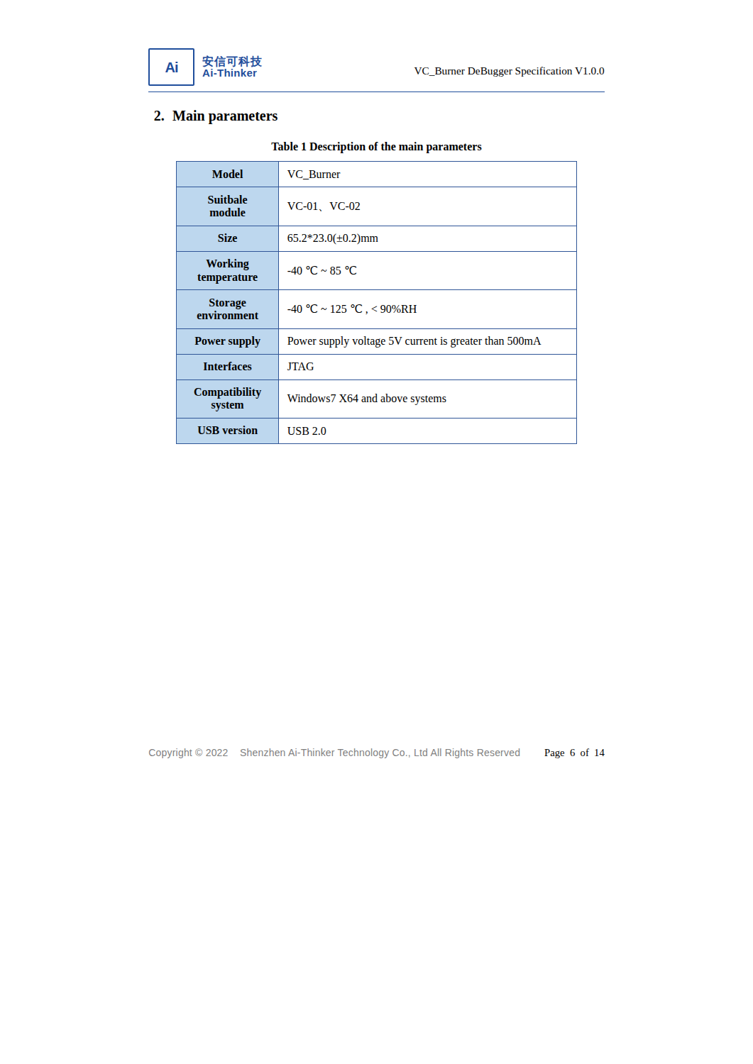安信可科技
Ai-Thinker
VC_Burner DeBugger Specification V1.0.0
2. Main parameters
Table 1 Description of the main parameters
| Model | VC_Burner |
| Suitbale module | VC-01、VC-02 |
| Size | 65.2*23.0(±0.2)mm |
| Working temperature | -40 ℃ ~ 85 ℃ |
| Storage environment | -40 ℃ ~ 125 ℃ , < 90%RH |
| Power supply | Power supply voltage 5V current is greater than 500mA |
| Interfaces | JTAG |
| Compatibility system | Windows7 X64 and above systems |
| USB version | USB 2.0 |
Copyright © 2022 Shenzhen Ai-Thinker Technology Co., Ltd All Rights Reserved
Page 6 of 14